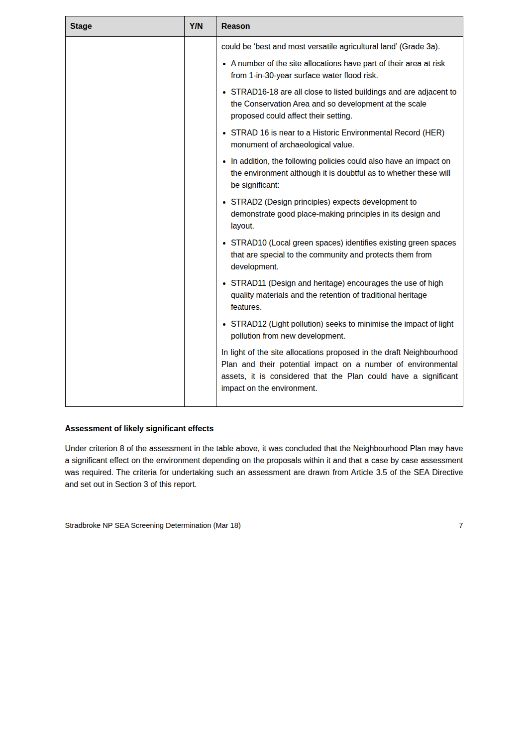| Stage | Y/N | Reason |
| --- | --- | --- |
| | | could be ‘best and most versatile agricultural land’ (Grade 3a). A number of the site allocations have part of their area at risk from 1-in-30-year surface water flood risk. STRAD16-18 are all close to listed buildings and are adjacent to the Conservation Area and so development at the scale proposed could affect their setting. STRAD 16 is near to a Historic Environmental Record (HER) monument of archaeological value. In addition, the following policies could also have an impact on the environment although it is doubtful as to whether these will be significant: STRAD2 (Design principles) expects development to demonstrate good place-making principles in its design and layout. STRAD10 (Local green spaces) identifies existing green spaces that are special to the community and protects them from development. STRAD11 (Design and heritage) encourages the use of high quality materials and the retention of traditional heritage features. STRAD12 (Light pollution) seeks to minimise the impact of light pollution from new development. In light of the site allocations proposed in the draft Neighbourhood Plan and their potential impact on a number of environmental assets, it is considered that the Plan could have a significant impact on the environment. |
Assessment of likely significant effects
Under criterion 8 of the assessment in the table above, it was concluded that the Neighbourhood Plan may have a significant effect on the environment depending on the proposals within it and that a case by case assessment was required. The criteria for undertaking such an assessment are drawn from Article 3.5 of the SEA Directive and set out in Section 3 of this report.
Stradbroke NP SEA Screening Determination (Mar 18) 7